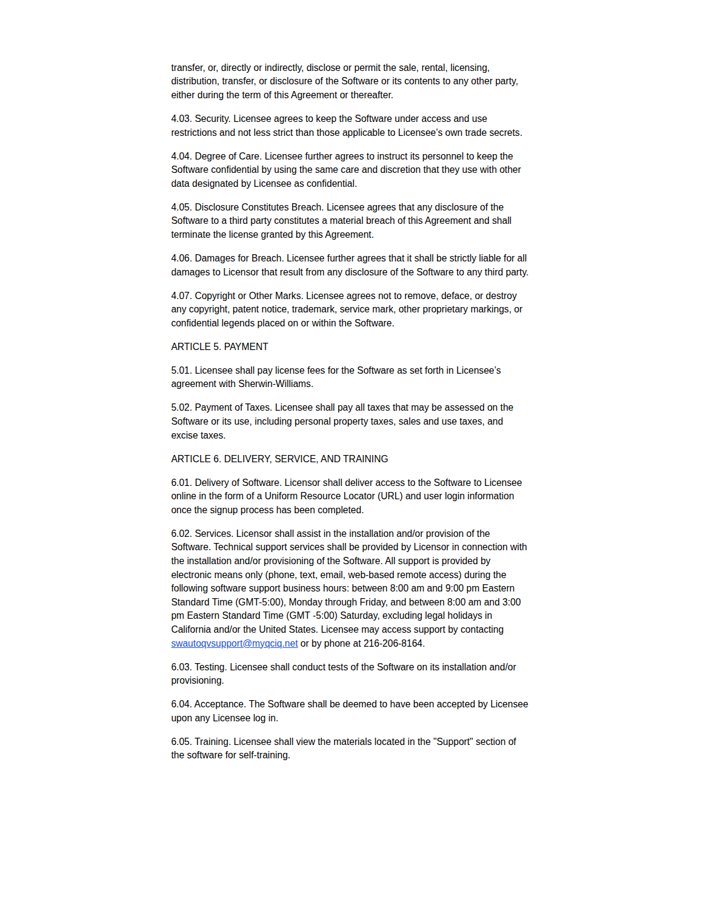transfer, or, directly or indirectly, disclose or permit the sale, rental, licensing, distribution, transfer, or disclosure of the Software or its contents to any other party, either during the term of this Agreement or thereafter.
4.03. Security. Licensee agrees to keep the Software under access and use restrictions and not less strict than those applicable to Licensee’s own trade secrets.
4.04. Degree of Care. Licensee further agrees to instruct its personnel to keep the Software confidential by using the same care and discretion that they use with other data designated by Licensee as confidential.
4.05. Disclosure Constitutes Breach. Licensee agrees that any disclosure of the Software to a third party constitutes a material breach of this Agreement and shall terminate the license granted by this Agreement.
4.06. Damages for Breach. Licensee further agrees that it shall be strictly liable for all damages to Licensor that result from any disclosure of the Software to any third party.
4.07. Copyright or Other Marks. Licensee agrees not to remove, deface, or destroy any copyright, patent notice, trademark, service mark, other proprietary markings, or confidential legends placed on or within the Software.
ARTICLE 5. PAYMENT
5.01. Licensee shall pay license fees for the Software as set forth in Licensee’s agreement with Sherwin-Williams.
5.02. Payment of Taxes. Licensee shall pay all taxes that may be assessed on the Software or its use, including personal property taxes, sales and use taxes, and excise taxes.
ARTICLE 6. DELIVERY, SERVICE, AND TRAINING
6.01. Delivery of Software. Licensor shall deliver access to the Software to Licensee online in the form of a Uniform Resource Locator (URL) and user login information once the signup process has been completed.
6.02. Services. Licensor shall assist in the installation and/or provision of the Software. Technical support services shall be provided by Licensor in connection with the installation and/or provisioning of the Software. All support is provided by electronic means only (phone, text, email, web-based remote access) during the following software support business hours: between 8:00 am and 9:00 pm Eastern Standard Time (GMT-5:00), Monday through Friday, and between 8:00 am and 3:00 pm Eastern Standard Time (GMT -5:00) Saturday, excluding legal holidays in California and/or the United States. Licensee may access support by contacting swautoqvsupport@myqciq.net or by phone at 216-206-8164.
6.03. Testing. Licensee shall conduct tests of the Software on its installation and/or provisioning.
6.04. Acceptance. The Software shall be deemed to have been accepted by Licensee upon any Licensee log in.
6.05. Training. Licensee shall view the materials located in the "Support" section of the software for self-training.